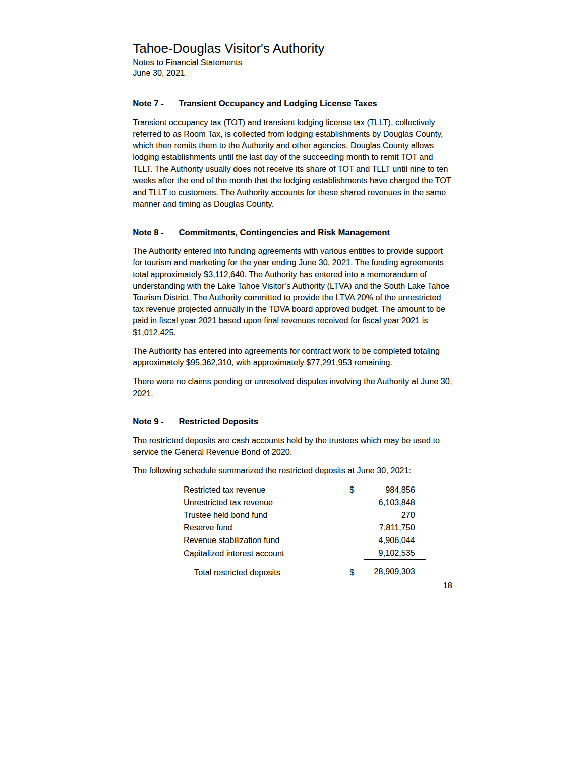Tahoe-Douglas Visitor's Authority
Notes to Financial Statements
June 30, 2021
Note 7 -Transient Occupancy and Lodging License Taxes
Transient occupancy tax (TOT) and transient lodging license tax (TLLT), collectively referred to as Room Tax, is collected from lodging establishments by Douglas County, which then remits them to the Authority and other agencies. Douglas County allows lodging establishments until the last day of the succeeding month to remit TOT and TLLT. The Authority usually does not receive its share of TOT and TLLT until nine to ten weeks after the end of the month that the lodging establishments have charged the TOT and TLLT to customers. The Authority accounts for these shared revenues in the same manner and timing as Douglas County.
Note 8 -Commitments, Contingencies and Risk Management
The Authority entered into funding agreements with various entities to provide support for tourism and marketing for the year ending June 30, 2021. The funding agreements total approximately $3,112,640. The Authority has entered into a memorandum of understanding with the Lake Tahoe Visitor’s Authority (LTVA) and the South Lake Tahoe Tourism District. The Authority committed to provide the LTVA 20% of the unrestricted tax revenue projected annually in the TDVA board approved budget. The amount to be paid in fiscal year 2021 based upon final revenues received for fiscal year 2021 is $1,012,425.
The Authority has entered into agreements for contract work to be completed totaling approximately $95,362,310, with approximately $77,291,953 remaining.
There were no claims pending or unresolved disputes involving the Authority at June 30, 2021.
Note 9 -Restricted Deposits
The restricted deposits are cash accounts held by the trustees which may be used to service the General Revenue Bond of 2020.
The following schedule summarized the restricted deposits at June 30, 2021:
| Restricted tax revenue | $ | 984,856 |
| Unrestricted tax revenue | | 6,103,848 |
| Trustee held bond fund | | 270 |
| Reserve fund | | 7,811,750 |
| Revenue stabilization fund | | 4,906,044 |
| Capitalized interest account | | 9,102,535 |
| Total restricted deposits | $ | 28,909,303 |
18